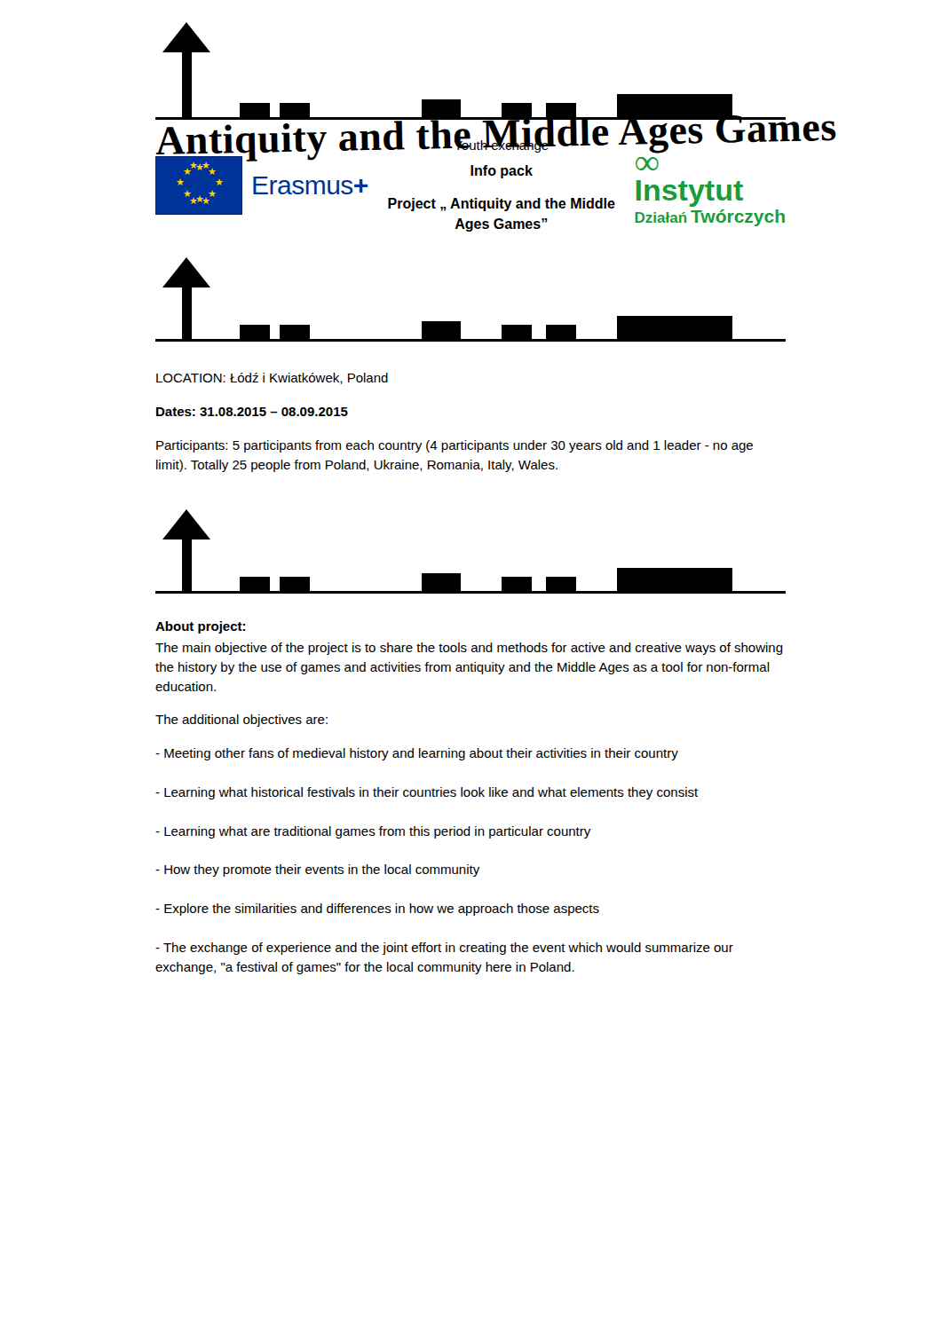Antiquity and the Middle Ages Games
★ ★ ★ ★ ★ ★ ★ ★ ★ ★ ★ ★
Erasmus+
Youth exchange
Info pack
Project „ Antiquity and the Middle Ages Games”
∞
Instytut
DziałańTwórczych
LOCATION: Łódź i Kwiatkówek, Poland
Dates: 31.08.2015 – 08.09.2015
Participants: 5 participants from each country (4 participants under 30 years old and 1 leader - no age limit). Totally 25 people from Poland, Ukraine, Romania, Italy, Wales.
About project:
The main objective of the project is to share the tools and methods for active and creative ways of showing the history by the use of games and activities from antiquity and the Middle Ages as a tool for non-formal education.
The additional objectives are:
- Meeting other fans of medieval history and learning about their activities in their country
- Learning what historical festivals in their countries look like and what elements they consist
- Learning what are traditional games from this period in particular country
- How they promote their events in the local community
- Explore the similarities and differences in how we approach those aspects
- The exchange of experience and the joint effort in creating the event which would summarize our exchange, "a festival of games" for the local community here in Poland.